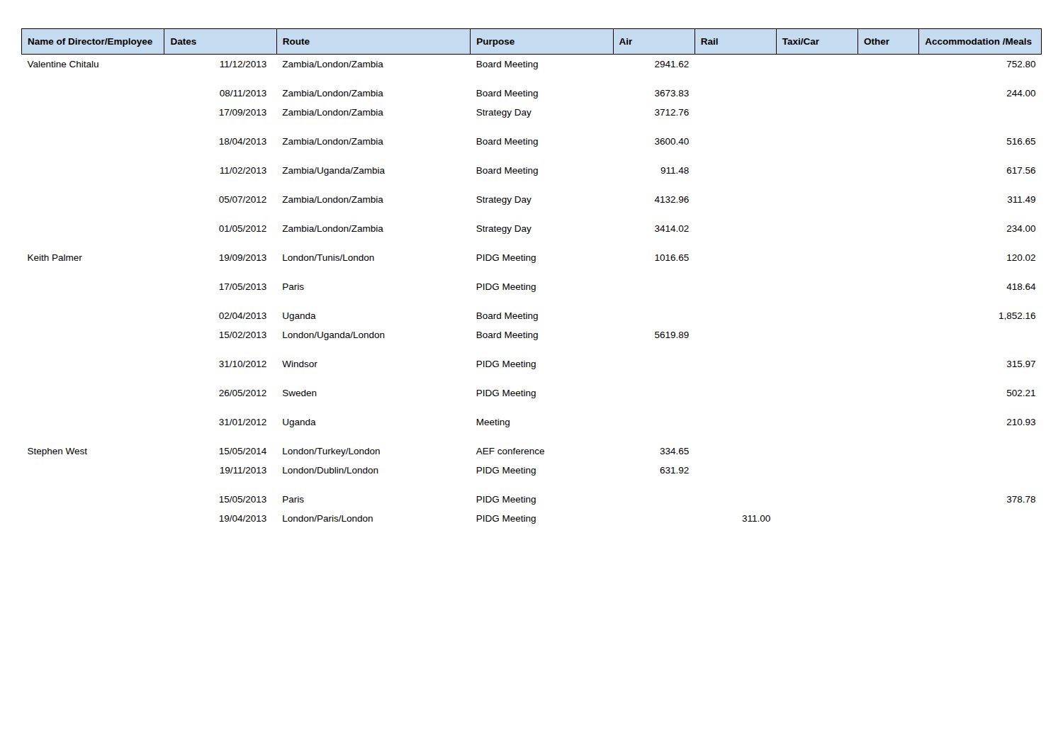| Name of Director/Employee | Dates | Route | Purpose | Air | Rail | Taxi/Car | Other | Accommodation /Meals |
| --- | --- | --- | --- | --- | --- | --- | --- | --- |
| Valentine Chitalu | 11/12/2013 | Zambia/London/Zambia | Board Meeting | 2941.62 | | | | 752.80 |
| | 08/11/2013 | Zambia/London/Zambia | Board Meeting | 3673.83 | | | | 244.00 |
| | 17/09/2013 | Zambia/London/Zambia | Strategy Day | 3712.76 | | | | |
| | 18/04/2013 | Zambia/London/Zambia | Board Meeting | 3600.40 | | | | 516.65 |
| | 11/02/2013 | Zambia/Uganda/Zambia | Board Meeting | 911.48 | | | | 617.56 |
| | 05/07/2012 | Zambia/London/Zambia | Strategy Day | 4132.96 | | | | 311.49 |
| | 01/05/2012 | Zambia/London/Zambia | Strategy Day | 3414.02 | | | | 234.00 |
| Keith Palmer | 19/09/2013 | London/Tunis/London | PIDG Meeting | 1016.65 | | | | 120.02 |
| | 17/05/2013 | Paris | PIDG Meeting | | | | | 418.64 |
| | 02/04/2013 | Uganda | Board Meeting | | | | | 1,852.16 |
| | 15/02/2013 | London/Uganda/London | Board Meeting | 5619.89 | | | | |
| | 31/10/2012 | Windsor | PIDG Meeting | | | | | 315.97 |
| | 26/05/2012 | Sweden | PIDG Meeting | | | | | 502.21 |
| | 31/01/2012 | Uganda | Meeting | | | | | 210.93 |
| Stephen West | 15/05/2014 | London/Turkey/London | AEF conference | 334.65 | | | | |
| | 19/11/2013 | London/Dublin/London | PIDG Meeting | 631.92 | | | | |
| | 15/05/2013 | Paris | PIDG Meeting | | | | | 378.78 |
| | 19/04/2013 | London/Paris/London | PIDG Meeting | | 311.00 | | | |